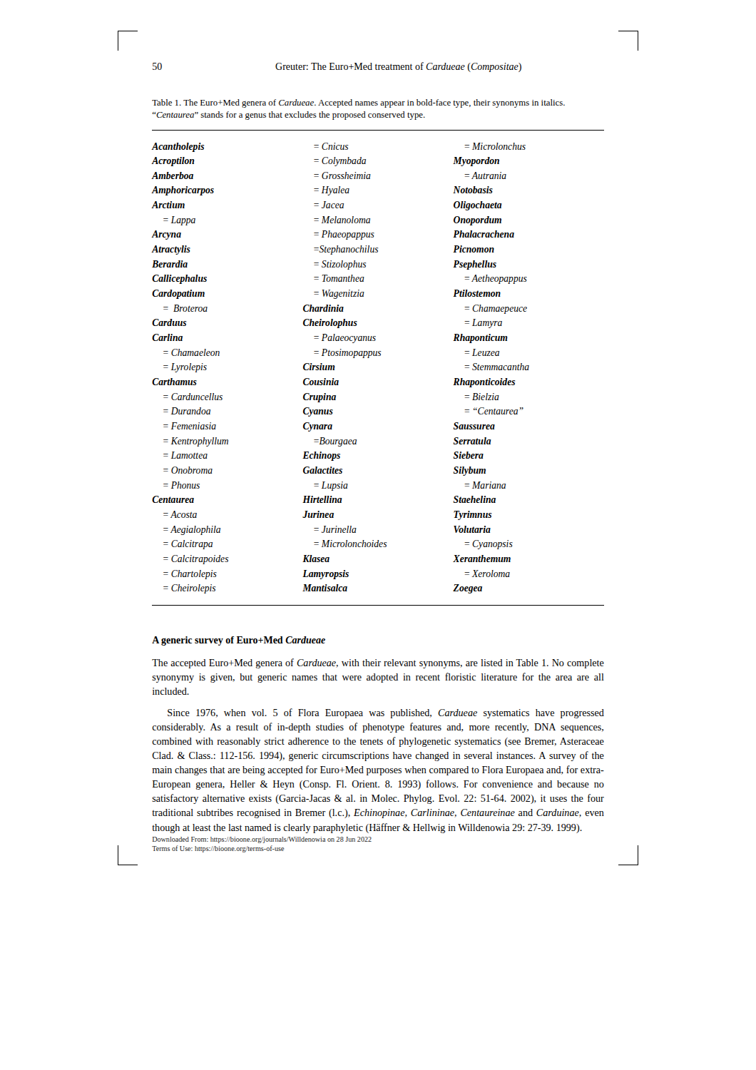50
Greuter: The Euro+Med treatment of Cardueae (Compositae)
Table 1. The Euro+Med genera of Cardueae. Accepted names appear in bold-face type, their synonyms in italics. “Centaurea” stands for a genus that excludes the proposed conserved type.
| Acantholepis Acroptilon Amberboa Amphoricarpos Arctium = Lappa Arcyna Atractylis Berardia Callicephalus Cardopatium = Broteroa Carduus Carlina = Chamaeleon = Lyrolepis Carthamus = Carduncellus = Durandoa = Femeniasia = Kentrophyllum = Lamottea = Onobroma = Phonus Centaurea = Acosta = Aegialophila = Calcitrapa = Calcitrapoides = Chartolepis = Cheirolepis | = Cnicus = Colymbada = Grossheimia = Hyalea = Jacea = Melanoloma = Phaeopappus = Stephanochilus = Stizolophus = Tomanthea = Wagenitzia Chardinia Cheirolophus = Palaeocyanus = Ptosimopappus Cirsium Cousinia Crupina Cyanus Cynara = Bourgaea Echinops Galactites = Lupsia Hirtellina Jurinea = Jurinella = Microlonchoides Klasea Lamyropsis Mantisalca | = Microlonchus Myopordon = Autrania Notobasis Oligochaeta Onopordum Phalacrachena Picnomon Psephellus = Aetheopappus Ptilostemon = Chamaepeuce = Lamyra Rhaponticum = Leuzea = Stemmacantha Rhaponticoides = Bielzia = “Centaurea” Saussurea Serratula Siebera Silybum = Mariana Staehelina Tyrimnus Volutaria = Cyanopsis Xeranthemum = Xeroloma Zoegea |
A generic survey of Euro+Med Cardueae
The accepted Euro+Med genera of Cardueae, with their relevant synonyms, are listed in Table 1. No complete synonymy is given, but generic names that were adopted in recent floristic literature for the area are all included.
Since 1976, when vol. 5 of Flora Europaea was published, Cardueae systematics have progressed considerably. As a result of in-depth studies of phenotype features and, more recently, DNA sequences, combined with reasonably strict adherence to the tenets of phylogenetic systematics (see Bremer, Asteraceae Clad. & Class.: 112-156. 1994), generic circumscriptions have changed in several instances. A survey of the main changes that are being accepted for Euro+Med purposes when compared to Flora Europaea and, for extra-European genera, Heller & Heyn (Consp. Fl. Orient. 8. 1993) follows. For convenience and because no satisfactory alternative exists (Garcia-Jacas & al. in Molec. Phylog. Evol. 22: 51-64. 2002), it uses the four traditional subtribes recognised in Bremer (l.c.), Echinopinae, Carlininae, Centaureinae and Carduinae, even though at least the last named is clearly paraphyletic (Häffner & Hellwig in Willdenowia 29: 27-39. 1999).
Downloaded From: https://bioone.org/journals/Willdenowia on 28 Jun 2022
Terms of Use: https://bioone.org/terms-of-use